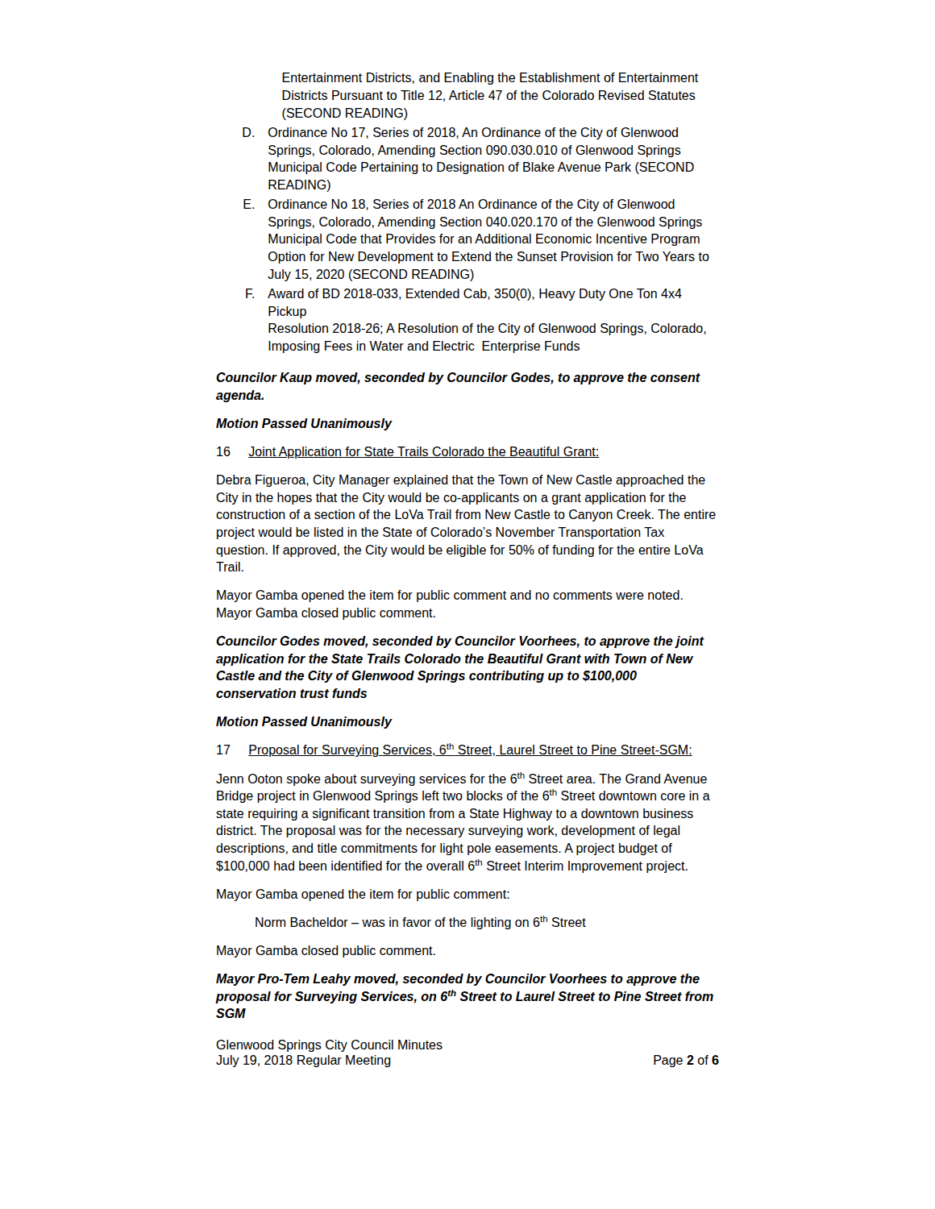Entertainment Districts, and Enabling the Establishment of Entertainment Districts Pursuant to Title 12, Article 47 of the Colorado Revised Statutes (SECOND READING)
Ordinance No 17, Series of 2018, An Ordinance of the City of Glenwood Springs, Colorado, Amending Section 090.030.010 of Glenwood Springs Municipal Code Pertaining to Designation of Blake Avenue Park (SECOND READING)
Ordinance No 18, Series of 2018 An Ordinance of the City of Glenwood Springs, Colorado, Amending Section 040.020.170 of the Glenwood Springs Municipal Code that Provides for an Additional Economic Incentive Program Option for New Development to Extend the Sunset Provision for Two Years to July 15, 2020 (SECOND READING)
Award of BD 2018-033, Extended Cab, 350(0), Heavy Duty One Ton 4x4 Pickup
Resolution 2018-26; A Resolution of the City of Glenwood Springs, Colorado, Imposing Fees in Water and Electric Enterprise Funds
Councilor Kaup moved, seconded by Councilor Godes, to approve the consent agenda.
Motion Passed Unanimously
16 Joint Application for State Trails Colorado the Beautiful Grant:
Debra Figueroa, City Manager explained that the Town of New Castle approached the City in the hopes that the City would be co-applicants on a grant application for the construction of a section of the LoVa Trail from New Castle to Canyon Creek. The entire project would be listed in the State of Colorado’s November Transportation Tax question. If approved, the City would be eligible for 50% of funding for the entire LoVa Trail.
Mayor Gamba opened the item for public comment and no comments were noted. Mayor Gamba closed public comment.
Councilor Godes moved, seconded by Councilor Voorhees, to approve the joint application for the State Trails Colorado the Beautiful Grant with Town of New Castle and the City of Glenwood Springs contributing up to $100,000 conservation trust funds
Motion Passed Unanimously
17 Proposal for Surveying Services, 6th Street, Laurel Street to Pine Street-SGM:
Jenn Ooton spoke about surveying services for the 6th Street area. The Grand Avenue Bridge project in Glenwood Springs left two blocks of the 6th Street downtown core in a state requiring a significant transition from a State Highway to a downtown business district. The proposal was for the necessary surveying work, development of legal descriptions, and title commitments for light pole easements. A project budget of $100,000 had been identified for the overall 6th Street Interim Improvement project.
Mayor Gamba opened the item for public comment:
Norm Bacheldor – was in favor of the lighting on 6th Street
Mayor Gamba closed public comment.
Mayor Pro-Tem Leahy moved, seconded by Councilor Voorhees to approve the proposal for Surveying Services, on 6th Street to Laurel Street to Pine Street from SGM
Glenwood Springs City Council Minutes
July 19, 2018 Regular Meeting
Page 2 of 6